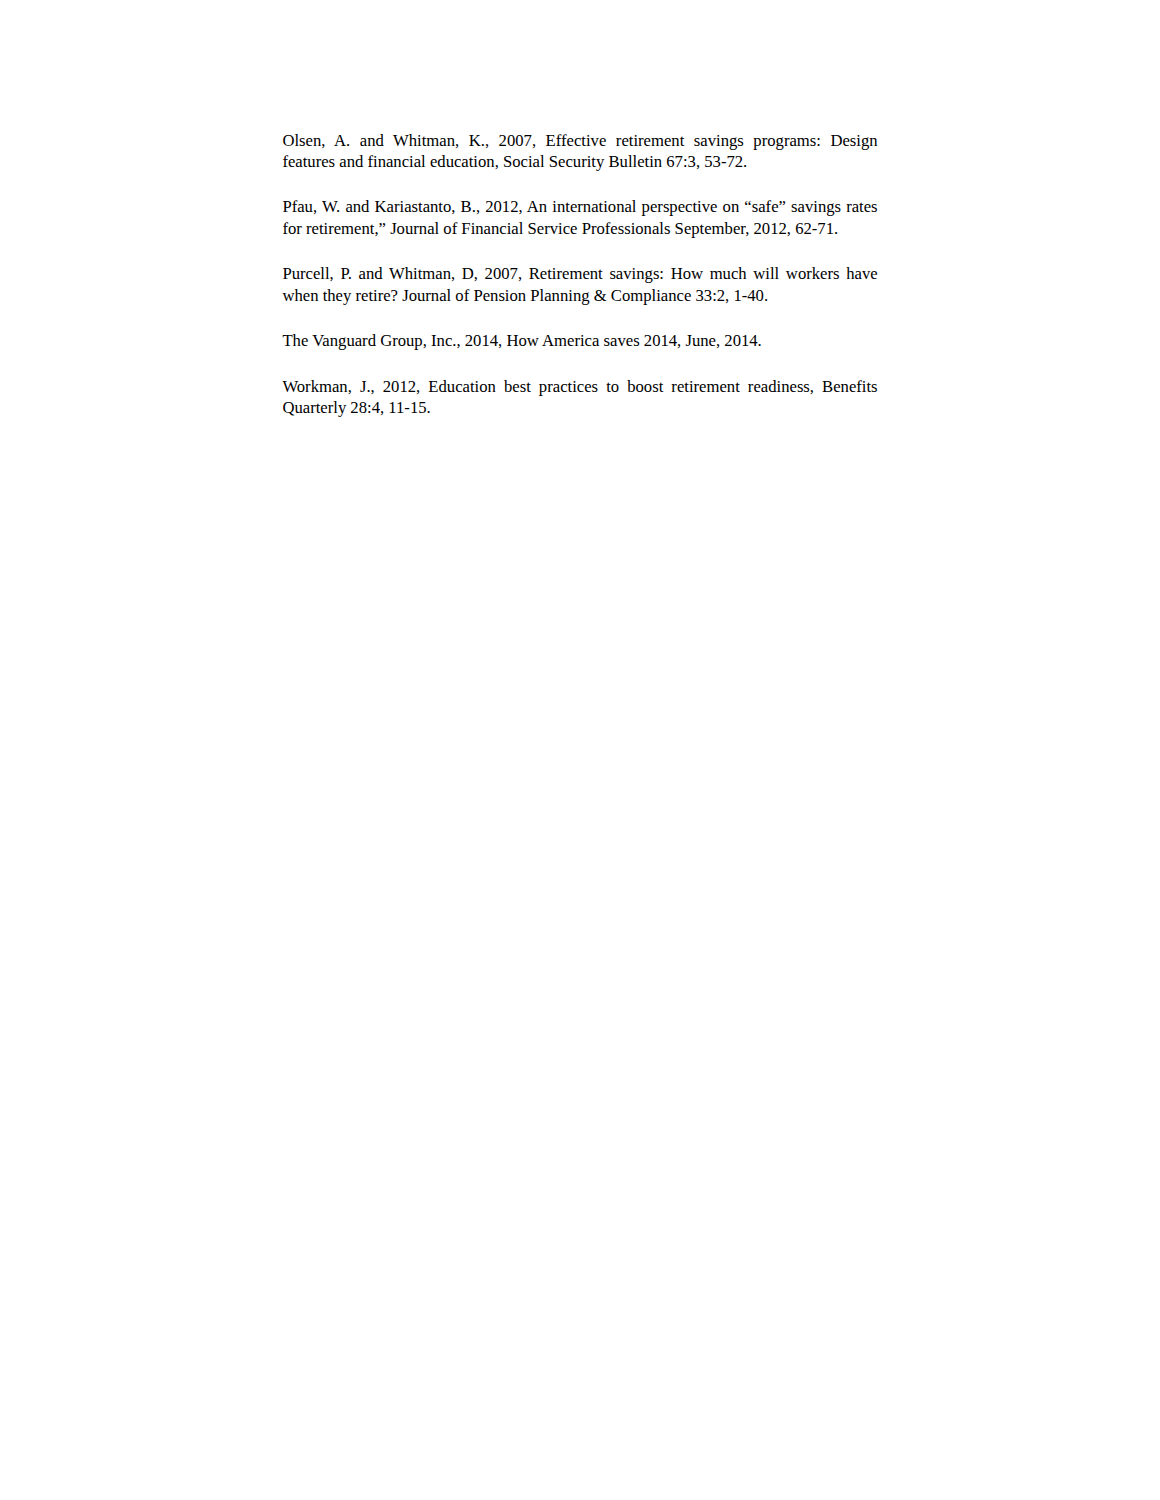Olsen, A. and Whitman, K., 2007, Effective retirement savings programs: Design features and financial education, Social Security Bulletin 67:3, 53-72.
Pfau, W. and Kariastanto, B., 2012, An international perspective on “safe” savings rates for retirement,” Journal of Financial Service Professionals September, 2012, 62-71.
Purcell, P. and Whitman, D, 2007, Retirement savings: How much will workers have when they retire? Journal of Pension Planning & Compliance 33:2, 1-40.
The Vanguard Group, Inc., 2014, How America saves 2014, June, 2014.
Workman, J., 2012, Education best practices to boost retirement readiness, Benefits Quarterly 28:4, 11-15.